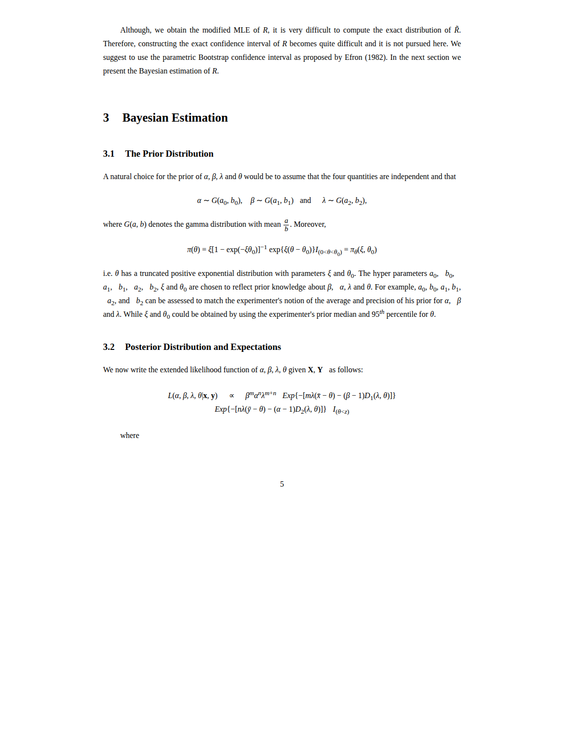Although, we obtain the modified MLE of R, it is very difficult to compute the exact distribution of R̃. Therefore, constructing the exact confidence interval of R becomes quite difficult and it is not pursued here. We suggest to use the parametric Bootstrap confidence interval as proposed by Efron (1982). In the next section we present the Bayesian estimation of R.
3 Bayesian Estimation
3.1 The Prior Distribution
A natural choice for the prior of α, β, λ and θ would be to assume that the four quantities are independent and that
α ∼ G(a0, b0), β ∼ G(a1, b1) and λ ∼ G(a2, b2),
where G(a, b) denotes the gamma distribution with mean ab. Moreover,
π(θ) = ξ[1 − exp(−ξθ0)]−1 exp{ξ(θ − θ0)}I(0<θ<θ0) = πθ(ξ, θ0)
i.e. θ has a truncated positive exponential distribution with parameters ξ and θ0. The hyper parameters a0, b0, a1, b1, a2, b2, ξ and θ0 are chosen to reflect prior knowledge about β, α, λ and θ. For example, a0, b0, a1, b1, a2, and b2 can be assessed to match the experimenter's notion of the average and precision of his prior for α, β and λ. While ξ and θ0 could be obtained by using the experimenter's prior median and 95th percentile for θ.
3.2 Posterior Distribution and Expectations
We now write the extended likelihood function of α, β, λ, θ given X, Y as follows:
L(α, β, λ, θ|x, y) ∝ βmαnλm+n Exp{−[mλ(x̄ − θ) − (β − 1)D1(λ, θ)]} Exp{−[nλ(ȳ − θ) − (α − 1)D2(λ, θ)]} I(θ<z)
where
5